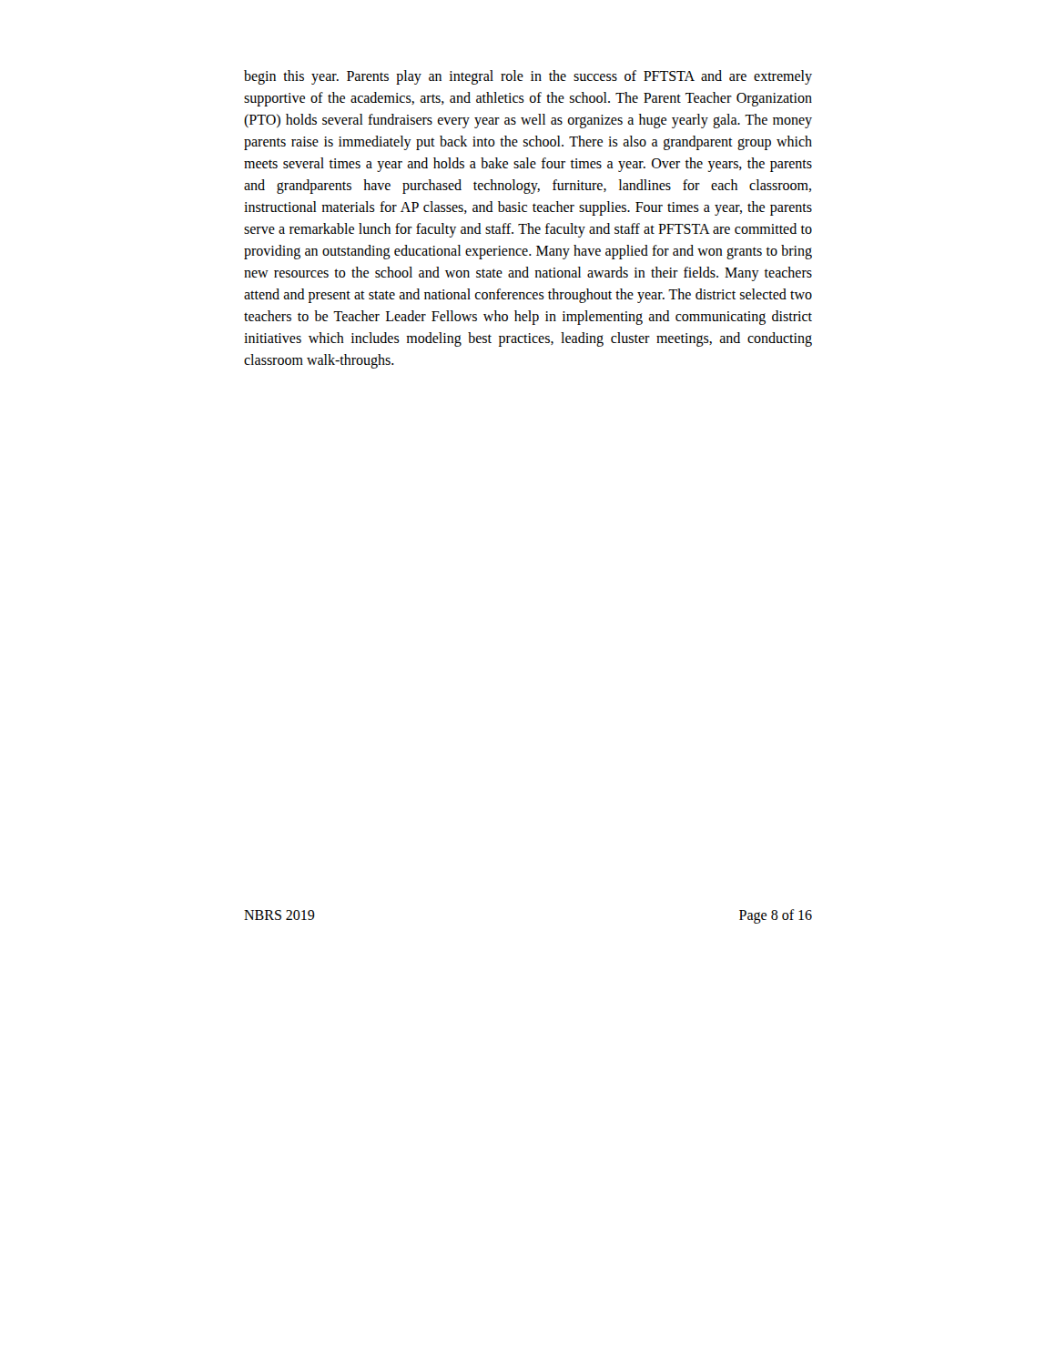begin this year. Parents play an integral role in the success of PFTSTA and are extremely supportive of the academics, arts, and athletics of the school. The Parent Teacher Organization (PTO) holds several fundraisers every year as well as organizes a huge yearly gala. The money parents raise is immediately put back into the school. There is also a grandparent group which meets several times a year and holds a bake sale four times a year. Over the years, the parents and grandparents have purchased technology, furniture, landlines for each classroom, instructional materials for AP classes, and basic teacher supplies. Four times a year, the parents serve a remarkable lunch for faculty and staff. The faculty and staff at PFTSTA are committed to providing an outstanding educational experience. Many have applied for and won grants to bring new resources to the school and won state and national awards in their fields. Many teachers attend and present at state and national conferences throughout the year. The district selected two teachers to be Teacher Leader Fellows who help in implementing and communicating district initiatives which includes modeling best practices, leading cluster meetings, and conducting classroom walk-throughs.
NBRS 2019 Page 8 of 16